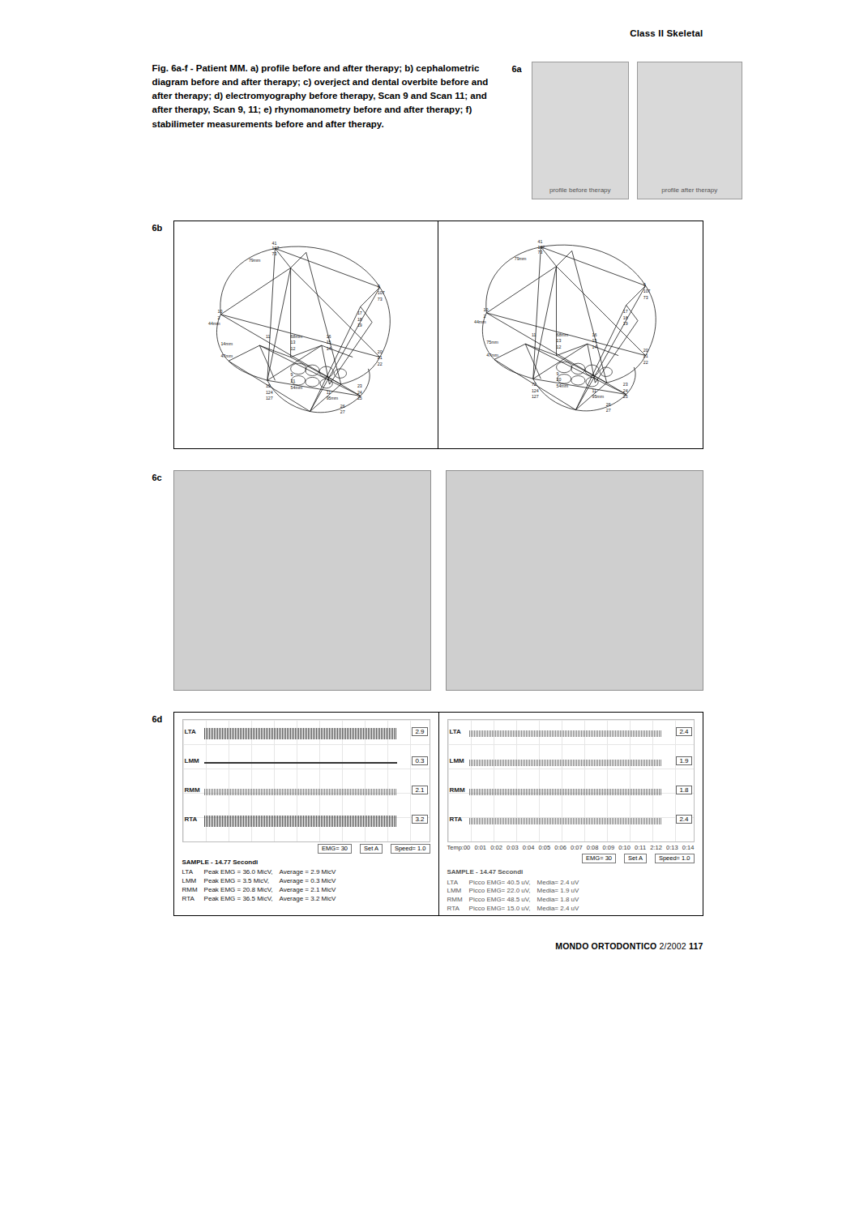Class II Skeletal
Fig. 6a-f - Patient MM. a) profile before and after therapy; b) cephalometric diagram before and after therapy; c) overject and dental overbite before and after therapy; d) electromyography before therapy, Scan 9 and Scan 11; and after therapy, Scan 9, 11; e) rhynomanometry before and after therapy; f) stabilimeter measurements before and after therapy.
6a
profile before therapy
profile after therapy
6b
41 107 73 79mm 10 2 44mm 14mm 47mm 11 68mm 13 12 16 15 14 17 18 19 9 107 73 20 21 22 9 21 54mm 15 124 127 11 95mm 23 24 25 26 27
41 107 73 79mm 10 2 44mm 75mm 47mm 11 68mm 13 12 16 15 14 17 18 19 9 107 73 20 21 22 9 20 54mm 72 124 127 11 95mm 23 24 25 26 27
6c
6d
LTA 2.9
LMM 0.3
RMM 2.1
RTA 3.2
EMG= 30 Set A Speed= 1.0
SAMPLE - 14.77 Secondi
| LTA | Peak EMG = 36.0 MicV, | Average = 2.9 MicV |
| LMM | Peak EMG = 3.5 MicV, | Average = 0.3 MicV |
| RMM | Peak EMG = 20.8 MicV, | Average = 2.1 MicV |
| RTA | Peak EMG = 36.5 MicV, | Average = 3.2 MicV |
LTA 2.4
LMM 1.9
RMM 1.8
RTA 2.4
Temp:000:010:020:030:040:050:060:070:080:090:100:112:120:130:14
EMG= 30 Set A Speed= 1.0
SAMPLE - 14.47 Secondi
| LTA | Picco EMG= 40.5 uV, | Media= 2.4 uV |
| LMM | Picco EMG= 22.0 uV, | Media= 1.9 uV |
| RMM | Picco EMG= 48.5 uV, | Media= 1.8 uV |
| RTA | Picco EMG= 15.0 uV, | Media= 2.4 uV |
MONDO ORTODONTICO 2/2002 117